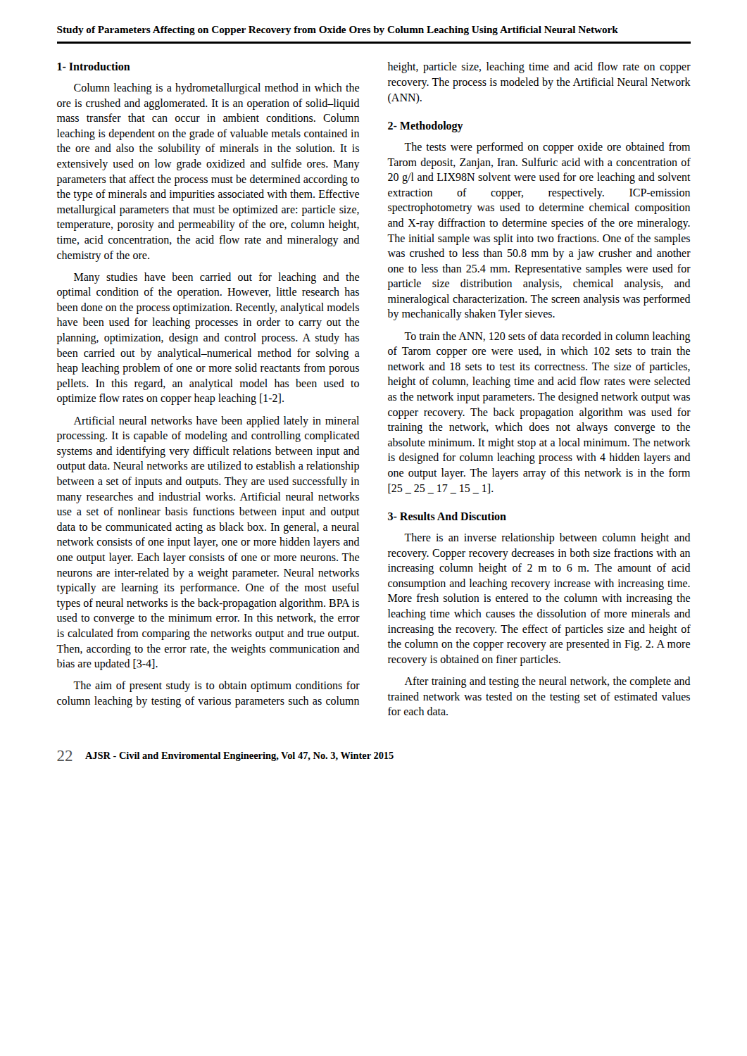Study of Parameters Affecting on Copper Recovery from Oxide Ores by Column Leaching Using Artificial Neural Network
1- Introduction
Column leaching is a hydrometallurgical method in which the ore is crushed and agglomerated. It is an operation of solid–liquid mass transfer that can occur in ambient conditions. Column leaching is dependent on the grade of valuable metals contained in the ore and also the solubility of minerals in the solution. It is extensively used on low grade oxidized and sulfide ores. Many parameters that affect the process must be determined according to the type of minerals and impurities associated with them. Effective metallurgical parameters that must be optimized are: particle size, temperature, porosity and permeability of the ore, column height, time, acid concentration, the acid flow rate and mineralogy and chemistry of the ore.
Many studies have been carried out for leaching and the optimal condition of the operation. However, little research has been done on the process optimization. Recently, analytical models have been used for leaching processes in order to carry out the planning, optimization, design and control process. A study has been carried out by analytical–numerical method for solving a heap leaching problem of one or more solid reactants from porous pellets. In this regard, an analytical model has been used to optimize flow rates on copper heap leaching [1-2].
Artificial neural networks have been applied lately in mineral processing. It is capable of modeling and controlling complicated systems and identifying very difficult relations between input and output data. Neural networks are utilized to establish a relationship between a set of inputs and outputs. They are used successfully in many researches and industrial works. Artificial neural networks use a set of nonlinear basis functions between input and output data to be communicated acting as black box. In general, a neural network consists of one input layer, one or more hidden layers and one output layer. Each layer consists of one or more neurons. The neurons are inter-related by a weight parameter. Neural networks typically are learning its performance. One of the most useful types of neural networks is the back-propagation algorithm. BPA is used to converge to the minimum error. In this network, the error is calculated from comparing the networks output and true output. Then, according to the error rate, the weights communication and bias are updated [3-4].
The aim of present study is to obtain optimum conditions for column leaching by testing of various parameters such as column height, particle size, leaching time and acid flow rate on copper recovery. The process is modeled by the Artificial Neural Network (ANN).
2- Methodology
The tests were performed on copper oxide ore obtained from Tarom deposit, Zanjan, Iran. Sulfuric acid with a concentration of 20 g/l and LIX98N solvent were used for ore leaching and solvent extraction of copper, respectively. ICP-emission spectrophotometry was used to determine chemical composition and X-ray diffraction to determine species of the ore mineralogy. The initial sample was split into two fractions. One of the samples was crushed to less than 50.8 mm by a jaw crusher and another one to less than 25.4 mm. Representative samples were used for particle size distribution analysis, chemical analysis, and mineralogical characterization. The screen analysis was performed by mechanically shaken Tyler sieves.
To train the ANN, 120 sets of data recorded in column leaching of Tarom copper ore were used, in which 102 sets to train the network and 18 sets to test its correctness. The size of particles, height of column, leaching time and acid flow rates were selected as the network input parameters. The designed network output was copper recovery. The back propagation algorithm was used for training the network, which does not always converge to the absolute minimum. It might stop at a local minimum. The network is designed for column leaching process with 4 hidden layers and one output layer. The layers array of this network is in the form [25 _ 25 _ 17 _ 15 _ 1].
3- Results And Discution
There is an inverse relationship between column height and recovery. Copper recovery decreases in both size fractions with an increasing column height of 2 m to 6 m. The amount of acid consumption and leaching recovery increase with increasing time. More fresh solution is entered to the column with increasing the leaching time which causes the dissolution of more minerals and increasing the recovery. The effect of particles size and height of the column on the copper recovery are presented in Fig. 2. A more recovery is obtained on finer particles.
After training and testing the neural network, the complete and trained network was tested on the testing set of estimated values for each data.
22 AJSR - Civil and Enviromental Engineering, Vol 47, No. 3, Winter 2015